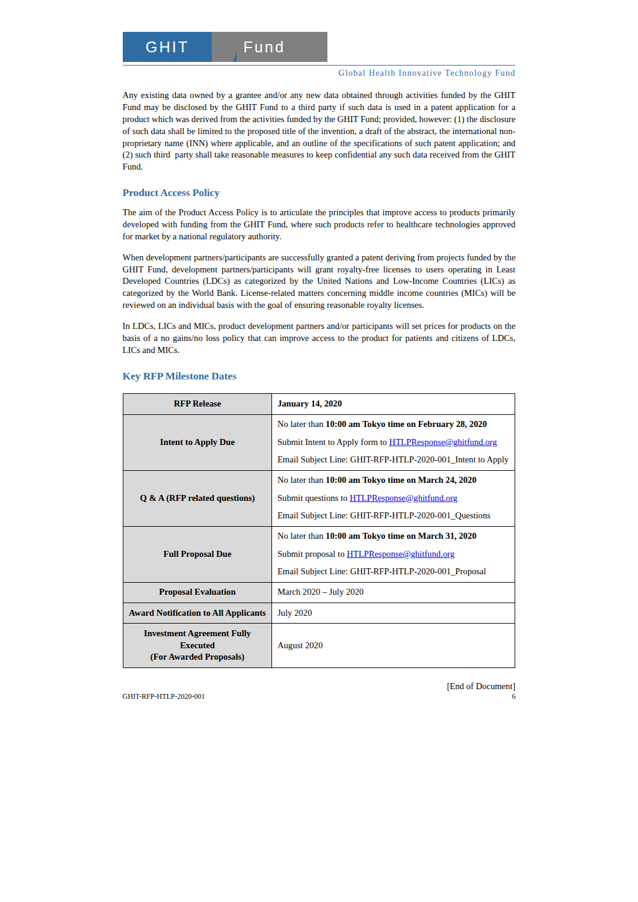GHIT
Fund
Global Health Innovative Technology Fund
Any existing data owned by a grantee and/or any new data obtained through activities funded by the GHIT Fund may be disclosed by the GHIT Fund to a third party if such data is used in a patent application for a product which was derived from the activities funded by the GHIT Fund; provided, however: (1) the disclosure of such data shall be limited to the proposed title of the invention, a draft of the abstract, the international non-proprietary name (INN) where applicable, and an outline of the specifications of such patent application; and (2) such third party shall take reasonable measures to keep confidential any such data received from the GHIT Fund.
Product Access Policy
The aim of the Product Access Policy is to articulate the principles that improve access to products primarily developed with funding from the GHIT Fund, where such products refer to healthcare technologies approved for market by a national regulatory authority.
When development partners/participants are successfully granted a patent deriving from projects funded by the GHIT Fund, development partners/participants will grant royalty-free licenses to users operating in Least Developed Countries (LDCs) as categorized by the United Nations and Low-Income Countries (LICs) as categorized by the World Bank. License-related matters concerning middle income countries (MICs) will be reviewed on an individual basis with the goal of ensuring reasonable royalty licenses.
In LDCs, LICs and MICs, product development partners and/or participants will set prices for products on the basis of a no gains/no loss policy that can improve access to the product for patients and citizens of LDCs, LICs and MICs.
Key RFP Milestone Dates
| RFP Release | January 14, 2020 |
| Intent to Apply Due | No later than 10:00 am Tokyo time on February 28, 2020 Submit Intent to Apply form to HTLPResponse@ghitfund.org Email Subject Line: GHIT-RFP-HTLP-2020-001_Intent to Apply |
| Q & A (RFP related questions) | No later than 10:00 am Tokyo time on March 24, 2020 Submit questions to HTLPResponse@ghitfund.org Email Subject Line: GHIT-RFP-HTLP-2020-001_Questions |
| Full Proposal Due | No later than 10:00 am Tokyo time on March 31, 2020 Submit proposal to HTLPResponse@ghitfund.org Email Subject Line: GHIT-RFP-HTLP-2020-001_Proposal |
| Proposal Evaluation | March 2020 – July 2020 |
| Award Notification to All Applicants | July 2020 |
| Investment Agreement Fully Executed (For Awarded Proposals) | August 2020 |
[End of Document]
GHIT-RFP-HTLP-2020-001 6